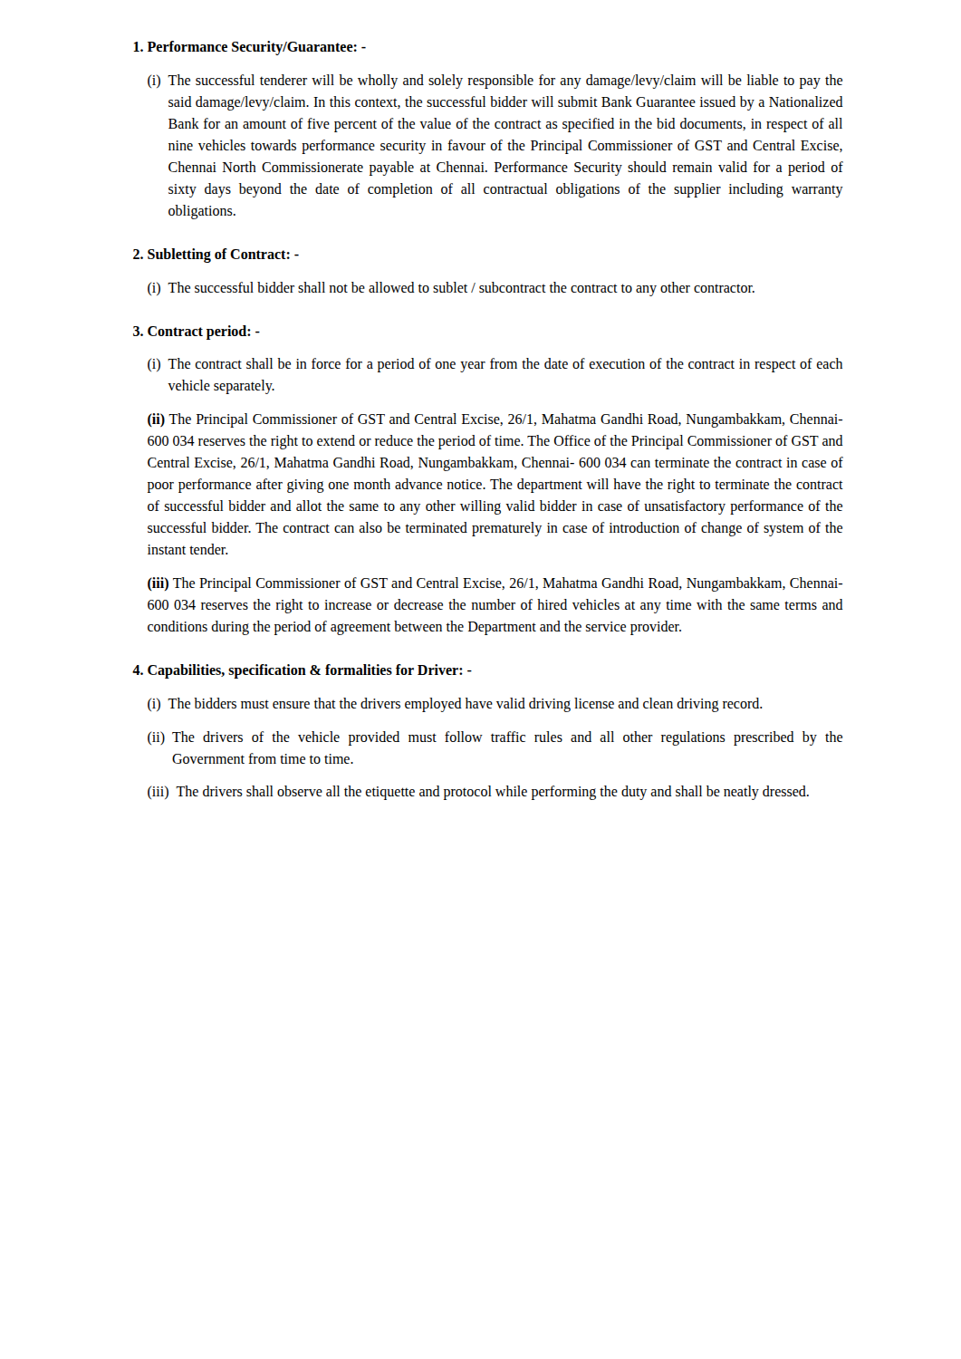Performance Security/Guarantee: -
(i) The successful tenderer will be wholly and solely responsible for any damage/levy/claim will be liable to pay the said damage/levy/claim. In this context, the successful bidder will submit Bank Guarantee issued by a Nationalized Bank for an amount of five percent of the value of the contract as specified in the bid documents, in respect of all nine vehicles towards performance security in favour of the Principal Commissioner of GST and Central Excise, Chennai North Commissionerate payable at Chennai. Performance Security should remain valid for a period of sixty days beyond the date of completion of all contractual obligations of the supplier including warranty obligations.
Subletting of Contract: -
(i) The successful bidder shall not be allowed to sublet / subcontract the contract to any other contractor.
Contract period: -
(i) The contract shall be in force for a period of one year from the date of execution of the contract in respect of each vehicle separately.
(ii) The Principal Commissioner of GST and Central Excise, 26/1, Mahatma Gandhi Road, Nungambakkam, Chennai- 600 034 reserves the right to extend or reduce the period of time. The Office of the Principal Commissioner of GST and Central Excise, 26/1, Mahatma Gandhi Road, Nungambakkam, Chennai- 600 034 can terminate the contract in case of poor performance after giving one month advance notice. The department will have the right to terminate the contract of successful bidder and allot the same to any other willing valid bidder in case of unsatisfactory performance of the successful bidder. The contract can also be terminated prematurely in case of introduction of change of system of the instant tender.
(iii) The Principal Commissioner of GST and Central Excise, 26/1, Mahatma Gandhi Road, Nungambakkam, Chennai- 600 034 reserves the right to increase or decrease the number of hired vehicles at any time with the same terms and conditions during the period of agreement between the Department and the service provider.
Capabilities, specification & formalities for Driver: -
(i) The bidders must ensure that the drivers employed have valid driving license and clean driving record.
(ii) The drivers of the vehicle provided must follow traffic rules and all other regulations prescribed by the Government from time to time.
(iii) The drivers shall observe all the etiquette and protocol while performing the duty and shall be neatly dressed.